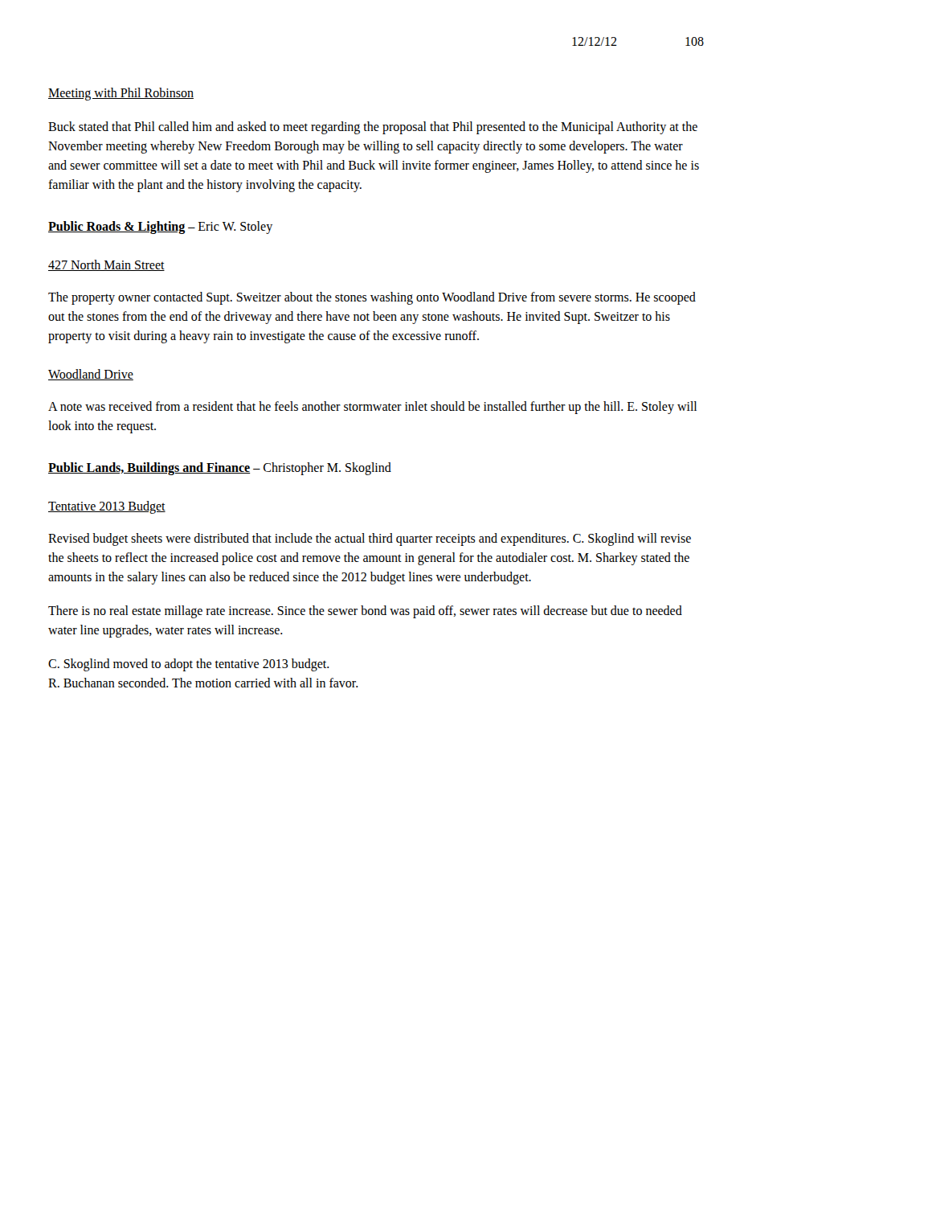12/12/12 108
Meeting with Phil Robinson
Buck stated that Phil called him and asked to meet regarding the proposal that Phil presented to the Municipal Authority at the November meeting whereby New Freedom Borough may be willing to sell capacity directly to some developers. The water and sewer committee will set a date to meet with Phil and Buck will invite former engineer, James Holley, to attend since he is familiar with the plant and the history involving the capacity.
Public Roads & Lighting – Eric W. Stoley
427 North Main Street
The property owner contacted Supt. Sweitzer about the stones washing onto Woodland Drive from severe storms. He scooped out the stones from the end of the driveway and there have not been any stone washouts. He invited Supt. Sweitzer to his property to visit during a heavy rain to investigate the cause of the excessive runoff.
Woodland Drive
A note was received from a resident that he feels another stormwater inlet should be installed further up the hill. E. Stoley will look into the request.
Public Lands, Buildings and Finance – Christopher M. Skoglind
Tentative 2013 Budget
Revised budget sheets were distributed that include the actual third quarter receipts and expenditures. C. Skoglind will revise the sheets to reflect the increased police cost and remove the amount in general for the autodialer cost. M. Sharkey stated the amounts in the salary lines can also be reduced since the 2012 budget lines were underbudget.
There is no real estate millage rate increase. Since the sewer bond was paid off, sewer rates will decrease but due to needed water line upgrades, water rates will increase.
C. Skoglind moved to adopt the tentative 2013 budget.
R. Buchanan seconded. The motion carried with all in favor.